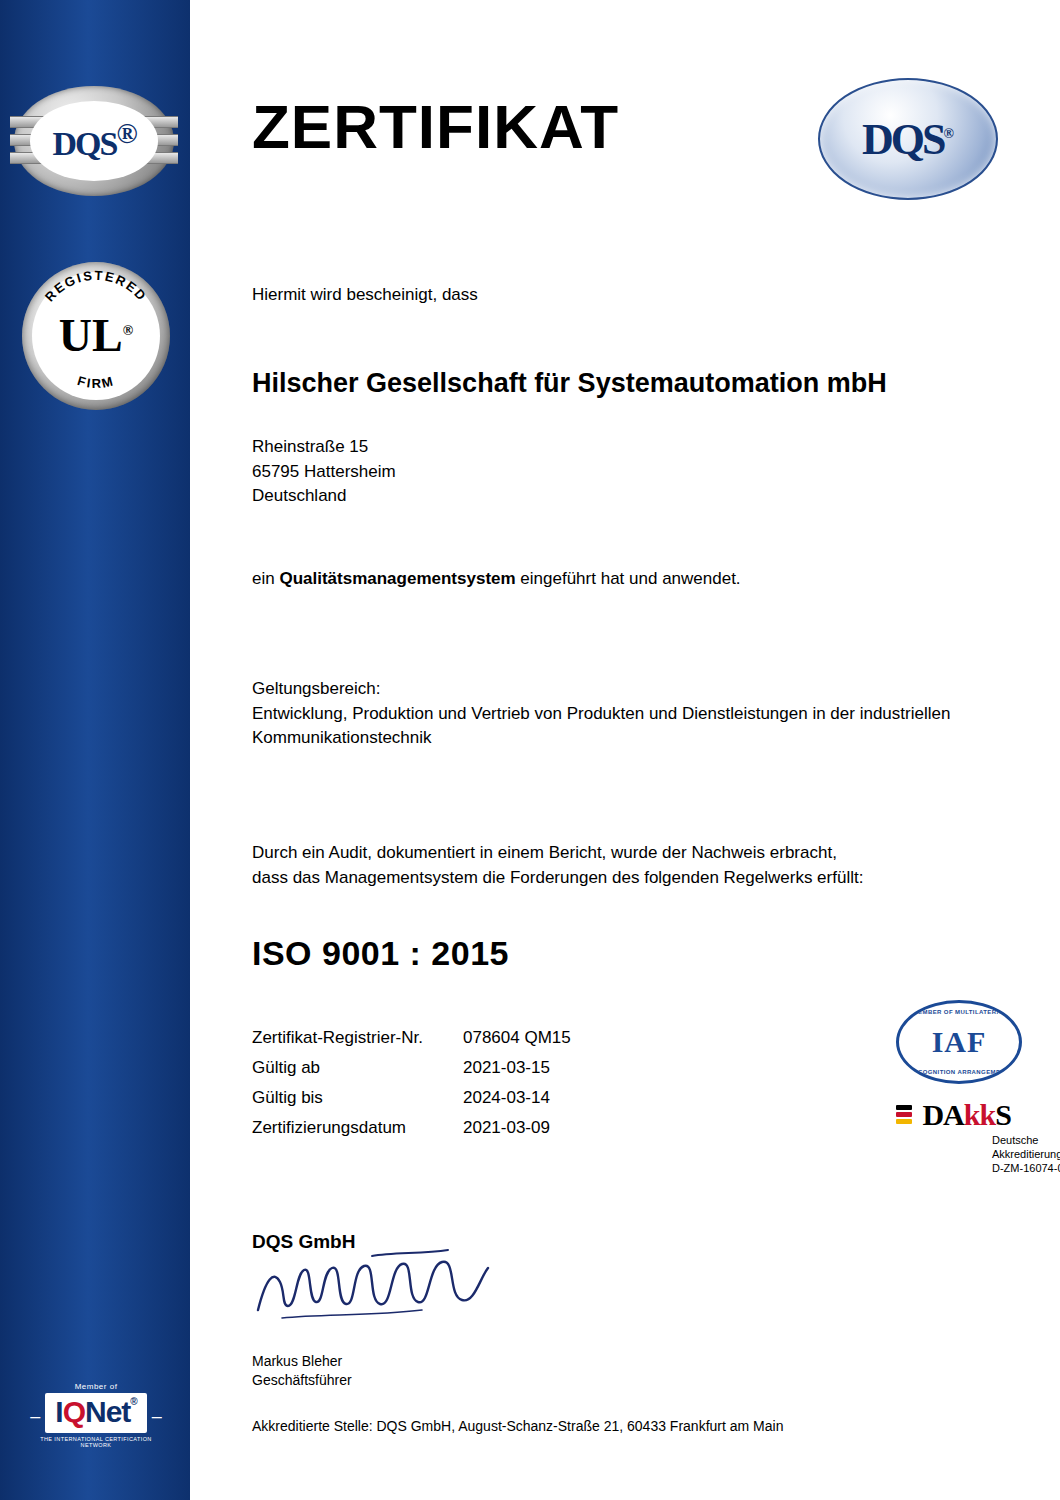DQS®
UL®
REGISTERED FIRM
Member of
– IQNet® –
THE INTERNATIONAL CERTIFICATION NETWORK
ZERTIFIKAT
DQS®
Hiermit wird bescheinigt, dass
Hilscher Gesellschaft für Systemautomation mbH
Rheinstraße 15
65795 Hattersheim
Deutschland
ein Qualitätsmanagementsystem eingeführt hat und anwendet.
Geltungsbereich:
Entwicklung, Produktion und Vertrieb von Produkten und Dienstleistungen in der industriellen Kommunikationstechnik
Durch ein Audit, dokumentiert in einem Bericht, wurde der Nachweis erbracht,
dass das Managementsystem die Forderungen des folgenden Regelwerks erfüllt:
ISO 9001 : 2015
| Zertifikat-Registrier-Nr. | 078604 QM15 |
| Gültig ab | 2021-03-15 |
| Gültig bis | 2024-03-14 |
| Zertifizierungsdatum | 2021-03-09 |
MEMBER OF MULTILATERAL
IAF
RECOGNITION ARRANGEMENT
DAkk S
Deutsche
Akkreditierungsstelle
D-ZM-16074-01-00
DQS GmbH
Markus Bleher
Geschäftsführer
Akkreditierte Stelle: DQS GmbH, August-Schanz-Straße 21, 60433 Frankfurt am Main